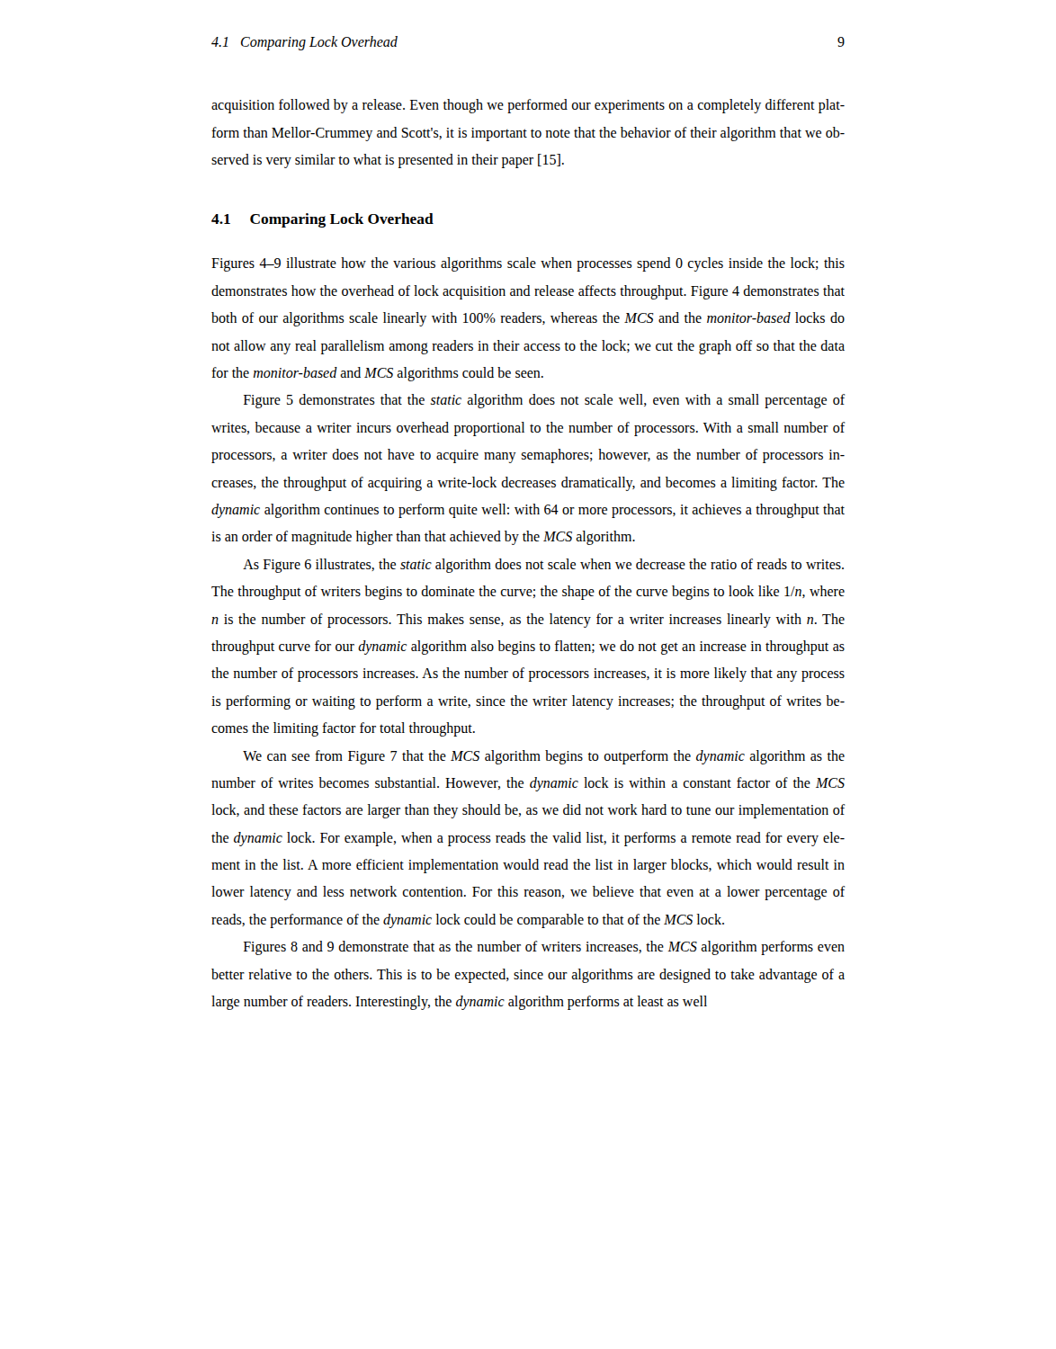4.1 Comparing Lock Overhead 9
acquisition followed by a release. Even though we performed our experiments on a completely different platform than Mellor-Crummey and Scott's, it is important to note that the behavior of their algorithm that we observed is very similar to what is presented in their paper [15].
4.1 Comparing Lock Overhead
Figures 4–9 illustrate how the various algorithms scale when processes spend 0 cycles inside the lock; this demonstrates how the overhead of lock acquisition and release affects throughput. Figure 4 demonstrates that both of our algorithms scale linearly with 100% readers, whereas the MCS and the monitor-based locks do not allow any real parallelism among readers in their access to the lock; we cut the graph off so that the data for the monitor-based and MCS algorithms could be seen.
Figure 5 demonstrates that the static algorithm does not scale well, even with a small percentage of writes, because a writer incurs overhead proportional to the number of processors. With a small number of processors, a writer does not have to acquire many semaphores; however, as the number of processors increases, the throughput of acquiring a write-lock decreases dramatically, and becomes a limiting factor. The dynamic algorithm continues to perform quite well: with 64 or more processors, it achieves a throughput that is an order of magnitude higher than that achieved by the MCS algorithm.
As Figure 6 illustrates, the static algorithm does not scale when we decrease the ratio of reads to writes. The throughput of writers begins to dominate the curve; the shape of the curve begins to look like 1/n, where n is the number of processors. This makes sense, as the latency for a writer increases linearly with n. The throughput curve for our dynamic algorithm also begins to flatten; we do not get an increase in throughput as the number of processors increases. As the number of processors increases, it is more likely that any process is performing or waiting to perform a write, since the writer latency increases; the throughput of writes becomes the limiting factor for total throughput.
We can see from Figure 7 that the MCS algorithm begins to outperform the dynamic algorithm as the number of writes becomes substantial. However, the dynamic lock is within a constant factor of the MCS lock, and these factors are larger than they should be, as we did not work hard to tune our implementation of the dynamic lock. For example, when a process reads the valid list, it performs a remote read for every element in the list. A more efficient implementation would read the list in larger blocks, which would result in lower latency and less network contention. For this reason, we believe that even at a lower percentage of reads, the performance of the dynamic lock could be comparable to that of the MCS lock.
Figures 8 and 9 demonstrate that as the number of writers increases, the MCS algorithm performs even better relative to the others. This is to be expected, since our algorithms are designed to take advantage of a large number of readers. Interestingly, the dynamic algorithm performs at least as well